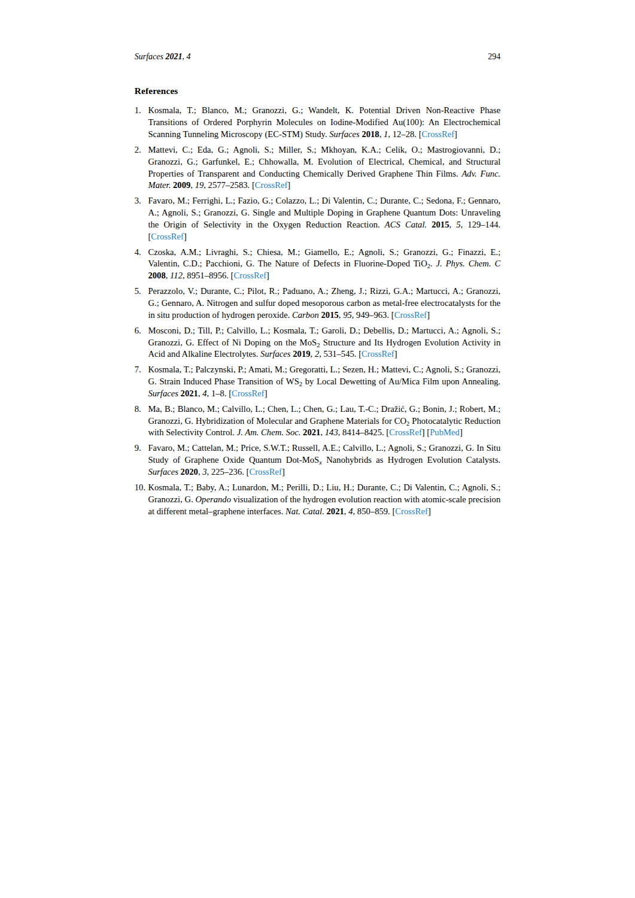Surfaces 2021, 4 294
References
Kosmala, T.; Blanco, M.; Granozzi, G.; Wandelt, K. Potential Driven Non-Reactive Phase Transitions of Ordered Porphyrin Molecules on Iodine-Modified Au(100): An Electrochemical Scanning Tunneling Microscopy (EC-STM) Study. Surfaces 2018, 1, 12–28. [CrossRef]
Mattevi, C.; Eda, G.; Agnoli, S.; Miller, S.; Mkhoyan, K.A.; Celik, O.; Mastrogiovanni, D.; Granozzi, G.; Garfunkel, E.; Chhowalla, M. Evolution of Electrical, Chemical, and Structural Properties of Transparent and Conducting Chemically Derived Graphene Thin Films. Adv. Func. Mater. 2009, 19, 2577–2583. [CrossRef]
Favaro, M.; Ferrighi, L.; Fazio, G.; Colazzo, L.; Di Valentin, C.; Durante, C.; Sedona, F.; Gennaro, A.; Agnoli, S.; Granozzi, G. Single and Multiple Doping in Graphene Quantum Dots: Unraveling the Origin of Selectivity in the Oxygen Reduction Reaction. ACS Catal. 2015, 5, 129–144. [CrossRef]
Czoska, A.M.; Livraghi, S.; Chiesa, M.; Giamello, E.; Agnoli, S.; Granozzi, G.; Finazzi, E.; Valentin, C.D.; Pacchioni, G. The Nature of Defects in Fluorine-Doped TiO2. J. Phys. Chem. C 2008, 112, 8951–8956. [CrossRef]
Perazzolo, V.; Durante, C.; Pilot, R.; Paduano, A.; Zheng, J.; Rizzi, G.A.; Martucci, A.; Granozzi, G.; Gennaro, A. Nitrogen and sulfur doped mesoporous carbon as metal-free electrocatalysts for the in situ production of hydrogen peroxide. Carbon 2015, 95, 949–963. [CrossRef]
Mosconi, D.; Till, P.; Calvillo, L.; Kosmala, T.; Garoli, D.; Debellis, D.; Martucci, A.; Agnoli, S.; Granozzi, G. Effect of Ni Doping on the MoS2 Structure and Its Hydrogen Evolution Activity in Acid and Alkaline Electrolytes. Surfaces 2019, 2, 531–545. [CrossRef]
Kosmala, T.; Palczynski, P.; Amati, M.; Gregoratti, L.; Sezen, H.; Mattevi, C.; Agnoli, S.; Granozzi, G. Strain Induced Phase Transition of WS2 by Local Dewetting of Au/Mica Film upon Annealing. Surfaces 2021, 4, 1–8. [CrossRef]
Ma, B.; Blanco, M.; Calvillo, L.; Chen, L.; Chen, G.; Lau, T.-C.; Dražić, G.; Bonin, J.; Robert, M.; Granozzi, G. Hybridization of Molecular and Graphene Materials for CO2 Photocatalytic Reduction with Selectivity Control. J. Am. Chem. Soc. 2021, 143, 8414–8425. [CrossRef] [PubMed]
Favaro, M.; Cattelan, M.; Price, S.W.T.; Russell, A.E.; Calvillo, L.; Agnoli, S.; Granozzi, G. In Situ Study of Graphene Oxide Quantum Dot-MoSx Nanohybrids as Hydrogen Evolution Catalysts. Surfaces 2020, 3, 225–236. [CrossRef]
Kosmala, T.; Baby, A.; Lunardon, M.; Perilli, D.; Liu, H.; Durante, C.; Di Valentin, C.; Agnoli, S.; Granozzi, G. Operando visualization of the hydrogen evolution reaction with atomic-scale precision at different metal–graphene interfaces. Nat. Catal. 2021, 4, 850–859. [CrossRef]